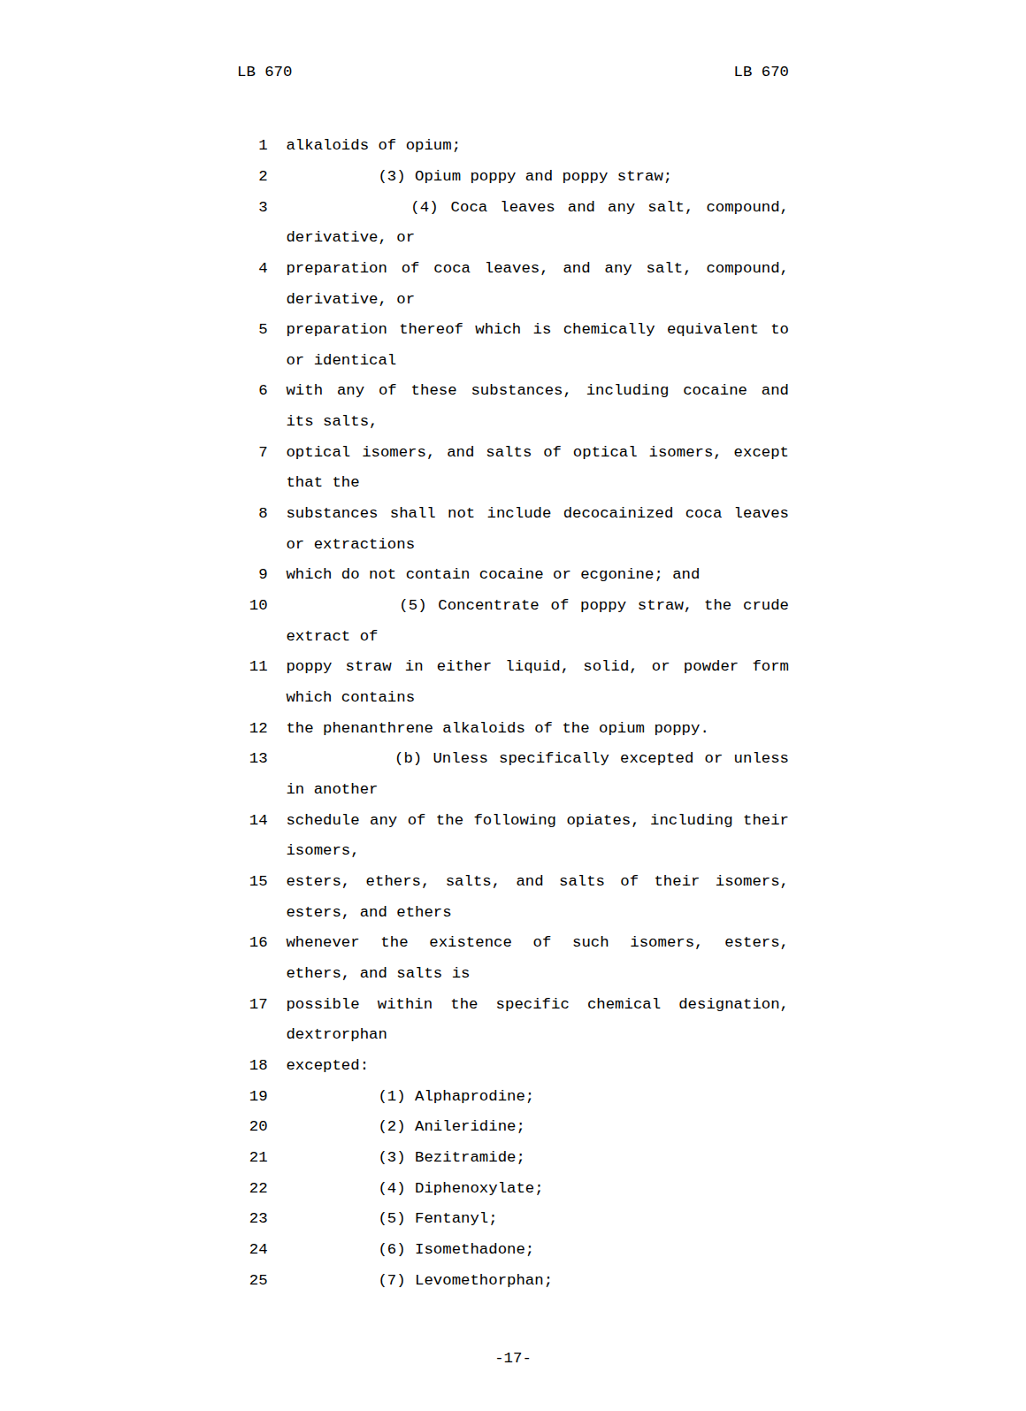LB 670 LB 670
1 alkaloids of opium;
2 (3) Opium poppy and poppy straw;
3 (4) Coca leaves and any salt, compound, derivative, or
4 preparation of coca leaves, and any salt, compound, derivative, or
5 preparation thereof which is chemically equivalent to or identical
6 with any of these substances, including cocaine and its salts,
7 optical isomers, and salts of optical isomers, except that the
8 substances shall not include decocainized coca leaves or extractions
9 which do not contain cocaine or ecgonine; and
10 (5) Concentrate of poppy straw, the crude extract of
11 poppy straw in either liquid, solid, or powder form which contains
12 the phenanthrene alkaloids of the opium poppy.
13 (b) Unless specifically excepted or unless in another
14 schedule any of the following opiates, including their isomers,
15 esters, ethers, salts, and salts of their isomers, esters, and ethers
16 whenever the existence of such isomers, esters, ethers, and salts is
17 possible within the specific chemical designation, dextrorphan
18 excepted:
19 (1) Alphaprodine;
20 (2) Anileridine;
21 (3) Bezitramide;
22 (4) Diphenoxylate;
23 (5) Fentanyl;
24 (6) Isomethadone;
25 (7) Levomethorphan;
-17-